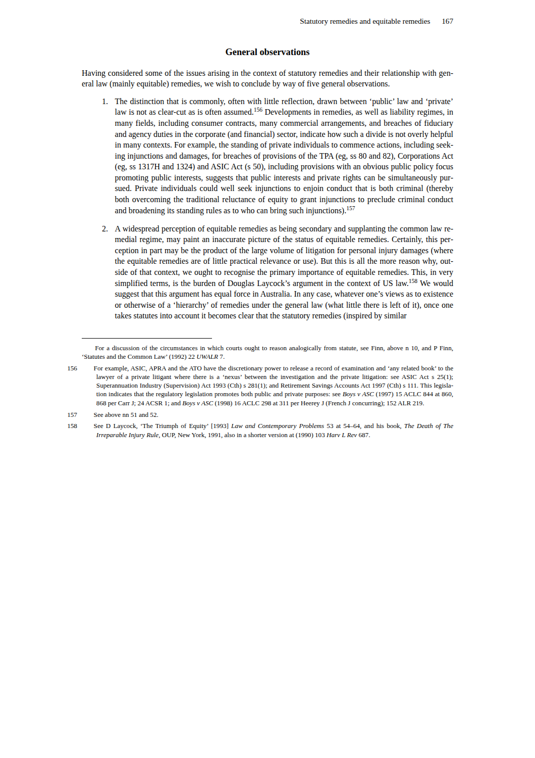Statutory remedies and equitable remedies167
General observations
Having considered some of the issues arising in the context of statutory remedies and their relationship with general law (mainly equitable) remedies, we wish to conclude by way of five general observations.
The distinction that is commonly, often with little reflection, drawn between ‘public’ law and ‘private’ law is not as clear-cut as is often assumed.156 Developments in remedies, as well as liability regimes, in many fields, including consumer contracts, many commercial arrangements, and breaches of fiduciary and agency duties in the corporate (and financial) sector, indicate how such a divide is not overly helpful in many contexts. For example, the standing of private individuals to commence actions, including seeking injunctions and damages, for breaches of provisions of the TPA (eg, ss 80 and 82), Corporations Act (eg, ss 1317H and 1324) and ASIC Act (s 50), including provisions with an obvious public policy focus promoting public interests, suggests that public interests and private rights can be simultaneously pursued. Private individuals could well seek injunctions to enjoin conduct that is both criminal (thereby both overcoming the traditional reluctance of equity to grant injunctions to preclude criminal conduct and broadening its standing rules as to who can bring such injunctions).157
A widespread perception of equitable remedies as being secondary and supplanting the common law remedial regime, may paint an inaccurate picture of the status of equitable remedies. Certainly, this perception in part may be the product of the large volume of litigation for personal injury damages (where the equitable remedies are of little practical relevance or use). But this is all the more reason why, outside of that context, we ought to recognise the primary importance of equitable remedies. This, in very simplified terms, is the burden of Douglas Laycock’s argument in the context of US law.158 We would suggest that this argument has equal force in Australia. In any case, whatever one’s views as to existence or otherwise of a ‘hierarchy’ of remedies under the general law (what little there is left of it), once one takes statutes into account it becomes clear that the statutory remedies (inspired by similar
For a discussion of the circumstances in which courts ought to reason analogically from statute, see Finn, above n 10, and P Finn, ‘Statutes and the Common Law’ (1992) 22 UWALR 7.
156 For example, ASIC, APRA and the ATO have the discretionary power to release a record of examination and ‘any related book’ to the lawyer of a private litigant where there is a ‘nexus’ between the investigation and the private litigation: see ASIC Act s 25(1); Superannuation Industry (Supervision) Act 1993 (Cth) s 281(1); and Retirement Savings Accounts Act 1997 (Cth) s 111. This legislation indicates that the regulatory legislation promotes both public and private purposes: see Boys v ASC (1997) 15 ACLC 844 at 860, 868 per Carr J; 24 ACSR 1; and Boys v ASC (1998) 16 ACLC 298 at 311 per Heerey J (French J concurring); 152 ALR 219.
157 See above nn 51 and 52.
158 See D Laycock, ‘The Triumph of Equity’ [1993] Law and Contemporary Problems 53 at 54–64, and his book, The Death of The Irreparable Injury Rule, OUP, New York, 1991, also in a shorter version at (1990) 103 Harv L Rev 687.